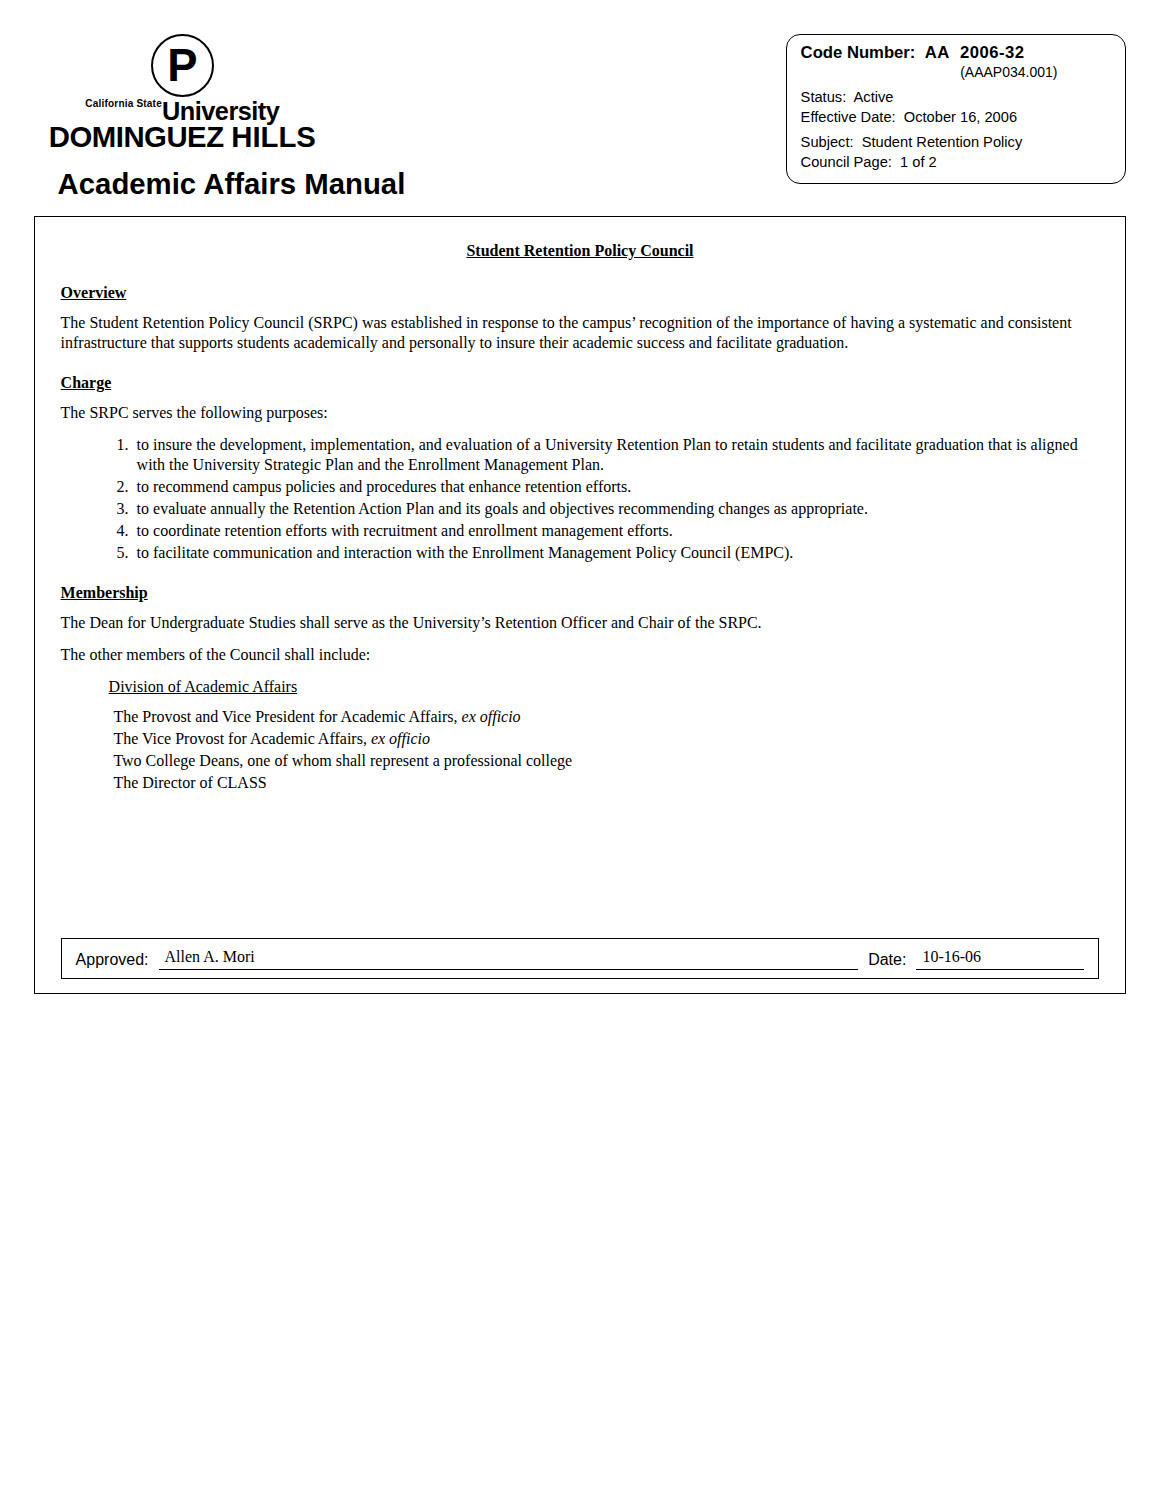P
California State University
DOMINGUEZ HILLS
Academic Affairs Manual
Code Number: AA 2006-32
(AAAP034.001)
Status: Active
Effective Date: October 16, 2006
Subject: Student Retention Policy
Council Page: 1 of 2
Student Retention Policy Council
Overview
The Student Retention Policy Council (SRPC) was established in response to the campus’ recognition of the importance of having a systematic and consistent infrastructure that supports students academically and personally to insure their academic success and facilitate graduation.
Charge
The SRPC serves the following purposes:
to insure the development, implementation, and evaluation of a University Retention Plan to retain students and facilitate graduation that is aligned with the University Strategic Plan and the Enrollment Management Plan.
to recommend campus policies and procedures that enhance retention efforts.
to evaluate annually the Retention Action Plan and its goals and objectives recommending changes as appropriate.
to coordinate retention efforts with recruitment and enrollment management efforts.
to facilitate communication and interaction with the Enrollment Management Policy Council (EMPC).
Membership
The Dean for Undergraduate Studies shall serve as the University’s Retention Officer and Chair of the SRPC.
The other members of the Council shall include:
Division of Academic Affairs
The Provost and Vice President for Academic Affairs, ex officio
The Vice Provost for Academic Affairs, ex officio
Two College Deans, one of whom shall represent a professional college
The Director of CLASS
Approved: Allen A. Mori Date: 10-16-06